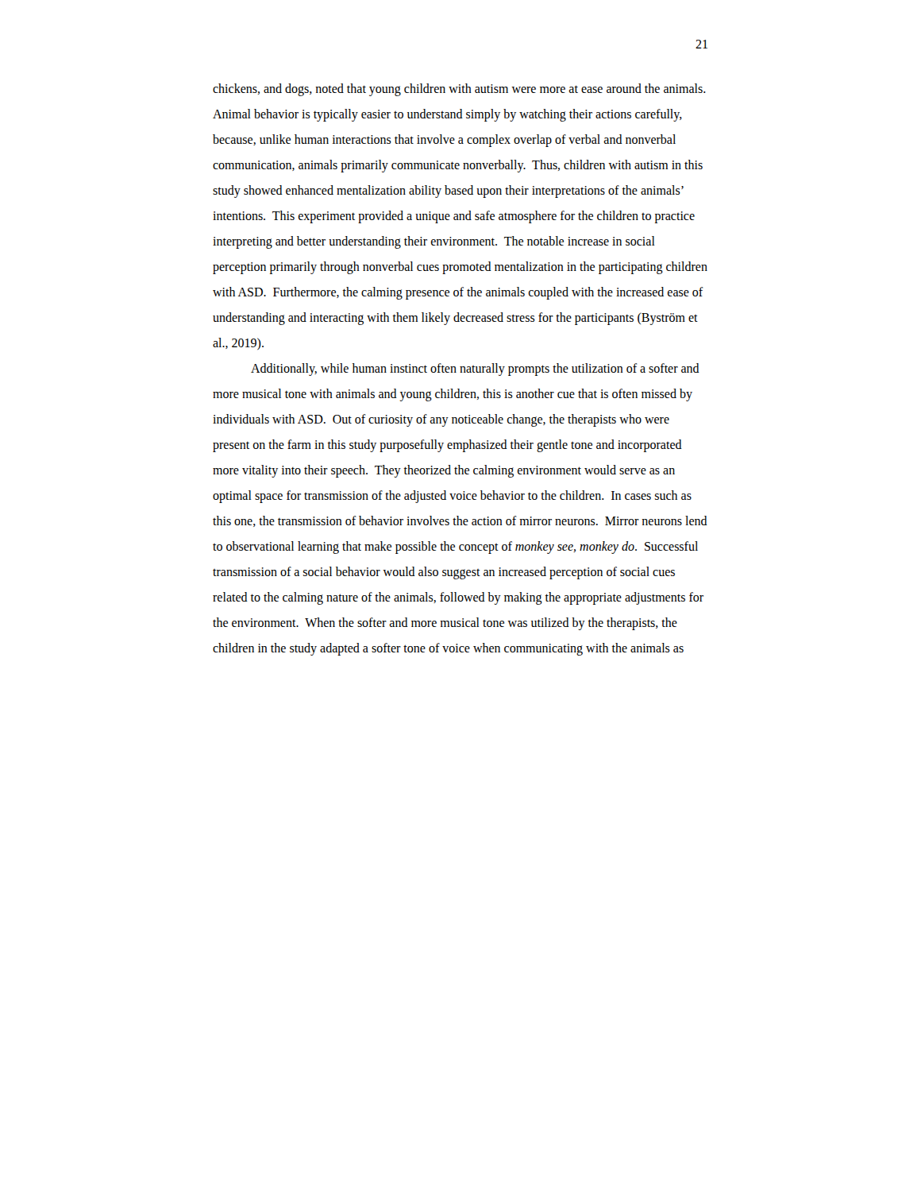21
chickens, and dogs, noted that young children with autism were more at ease around the animals. Animal behavior is typically easier to understand simply by watching their actions carefully, because, unlike human interactions that involve a complex overlap of verbal and nonverbal communication, animals primarily communicate nonverbally. Thus, children with autism in this study showed enhanced mentalization ability based upon their interpretations of the animals’ intentions. This experiment provided a unique and safe atmosphere for the children to practice interpreting and better understanding their environment. The notable increase in social perception primarily through nonverbal cues promoted mentalization in the participating children with ASD. Furthermore, the calming presence of the animals coupled with the increased ease of understanding and interacting with them likely decreased stress for the participants (Byström et al., 2019).
Additionally, while human instinct often naturally prompts the utilization of a softer and more musical tone with animals and young children, this is another cue that is often missed by individuals with ASD. Out of curiosity of any noticeable change, the therapists who were present on the farm in this study purposefully emphasized their gentle tone and incorporated more vitality into their speech. They theorized the calming environment would serve as an optimal space for transmission of the adjusted voice behavior to the children. In cases such as this one, the transmission of behavior involves the action of mirror neurons. Mirror neurons lend to observational learning that make possible the concept of monkey see, monkey do. Successful transmission of a social behavior would also suggest an increased perception of social cues related to the calming nature of the animals, followed by making the appropriate adjustments for the environment. When the softer and more musical tone was utilized by the therapists, the children in the study adapted a softer tone of voice when communicating with the animals as